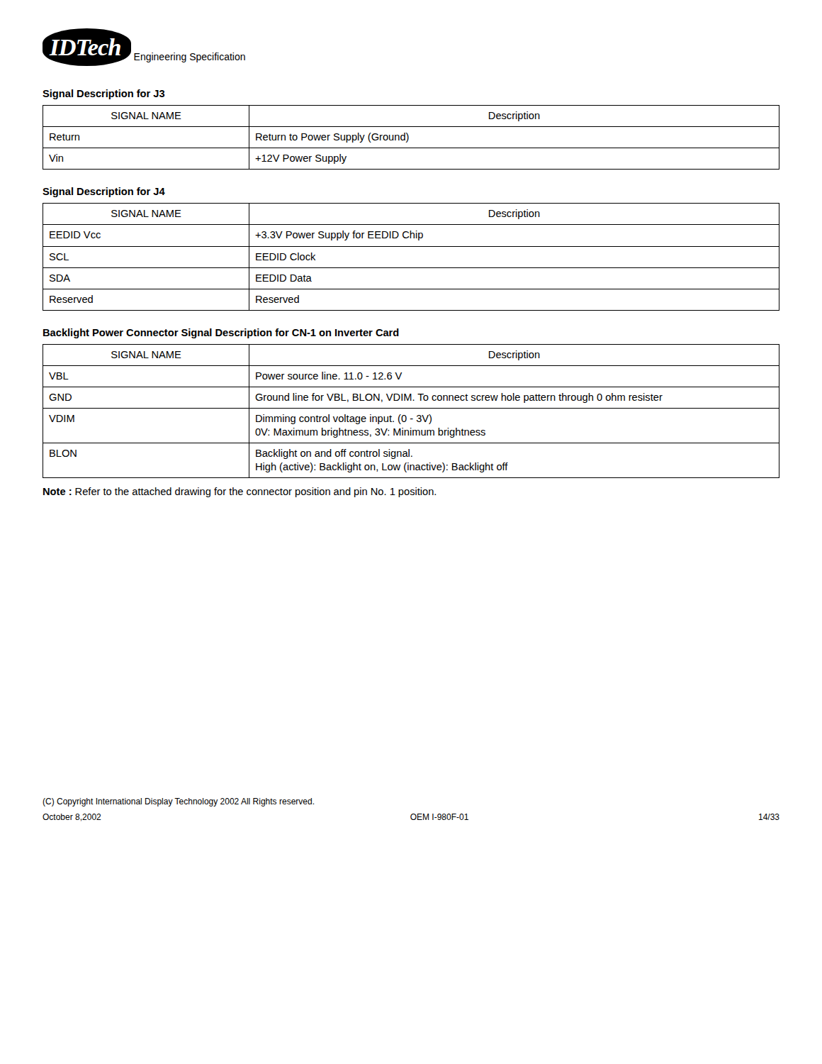IDTech Engineering Specification
Signal Description for J3
| SIGNAL NAME | Description |
| --- | --- |
| Return | Return to Power Supply (Ground) |
| Vin | +12V Power Supply |
Signal Description for J4
| SIGNAL NAME | Description |
| --- | --- |
| EEDID Vcc | +3.3V Power Supply for EEDID Chip |
| SCL | EEDID Clock |
| SDA | EEDID Data |
| Reserved | Reserved |
Backlight Power Connector Signal Description for CN-1 on Inverter Card
| SIGNAL NAME | Description |
| --- | --- |
| VBL | Power source line. 11.0 - 12.6 V |
| GND | Ground line for VBL, BLON, VDIM. To connect screw hole pattern through 0 ohm resister |
| VDIM | Dimming control voltage input. (0 - 3V) 0V: Maximum brightness, 3V: Minimum brightness |
| BLON | Backlight on and off control signal. High (active): Backlight on, Low (inactive): Backlight off |
Note : Refer to the attached drawing for the connector position and pin No. 1 position.
(C) Copyright International Display Technology 2002 All Rights reserved.
October 8,2002 OEM I-980F-01 14/33